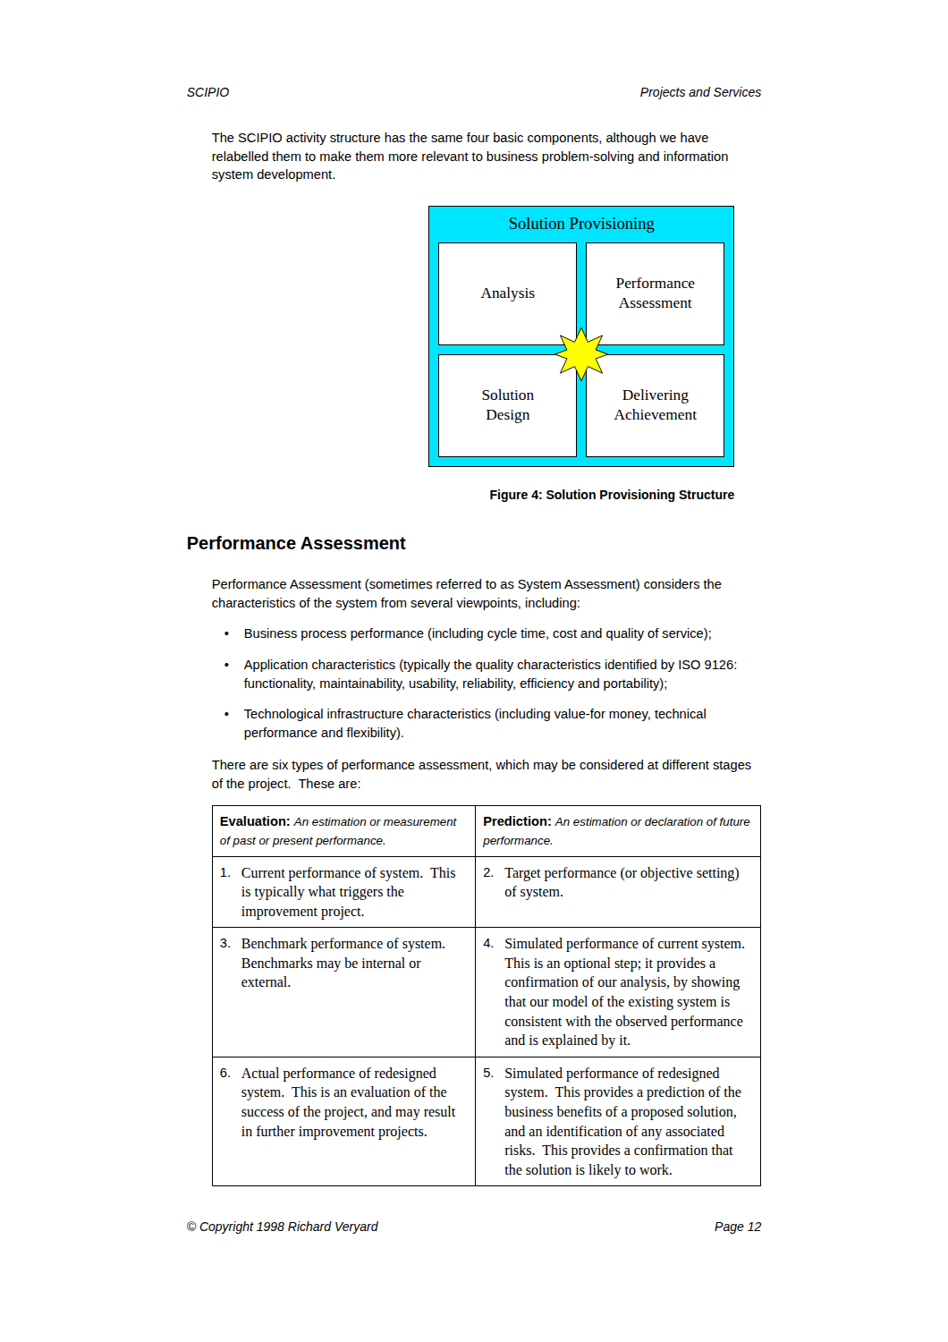SCIPIO
Projects and Services
The SCIPIO activity structure has the same four basic components, although we have relabelled them to make them more relevant to business problem-solving and information system development.
Solution Provisioning
Analysis
Performance
Assessment
Solution
Design
Delivering
Achievement
Figure 4: Solution Provisioning Structure
Performance Assessment
Performance Assessment (sometimes referred to as System Assessment) considers the characteristics of the system from several viewpoints, including:
Business process performance (including cycle time, cost and quality of service);
Application characteristics (typically the quality characteristics identified by ISO 9126: functionality, maintainability, usability, reliability, efficiency and portability);
Technological infrastructure characteristics (including value-for money, technical performance and flexibility).
There are six types of performance assessment, which may be considered at different stages of the project. These are:
| Evaluation: An estimation or measurement of past or present performance. | Prediction: An estimation or declaration of future performance. |
| 1. Current performance of system. This is typically what triggers the improvement project. | 2. Target performance (or objective setting) of system. |
| 3. Benchmark performance of system. Benchmarks may be internal or external. | 4. Simulated performance of current system. This is an optional step; it provides a confirmation of our analysis, by showing that our model of the existing system is consistent with the observed performance and is explained by it. |
| 6. Actual performance of redesigned system. This is an evaluation of the success of the project, and may result in further improvement projects. | 5. Simulated performance of redesigned system. This provides a prediction of the business benefits of a proposed solution, and an identification of any associated risks. This provides a confirmation that the solution is likely to work. |
© Copyright 1998 Richard Veryard
Page 12